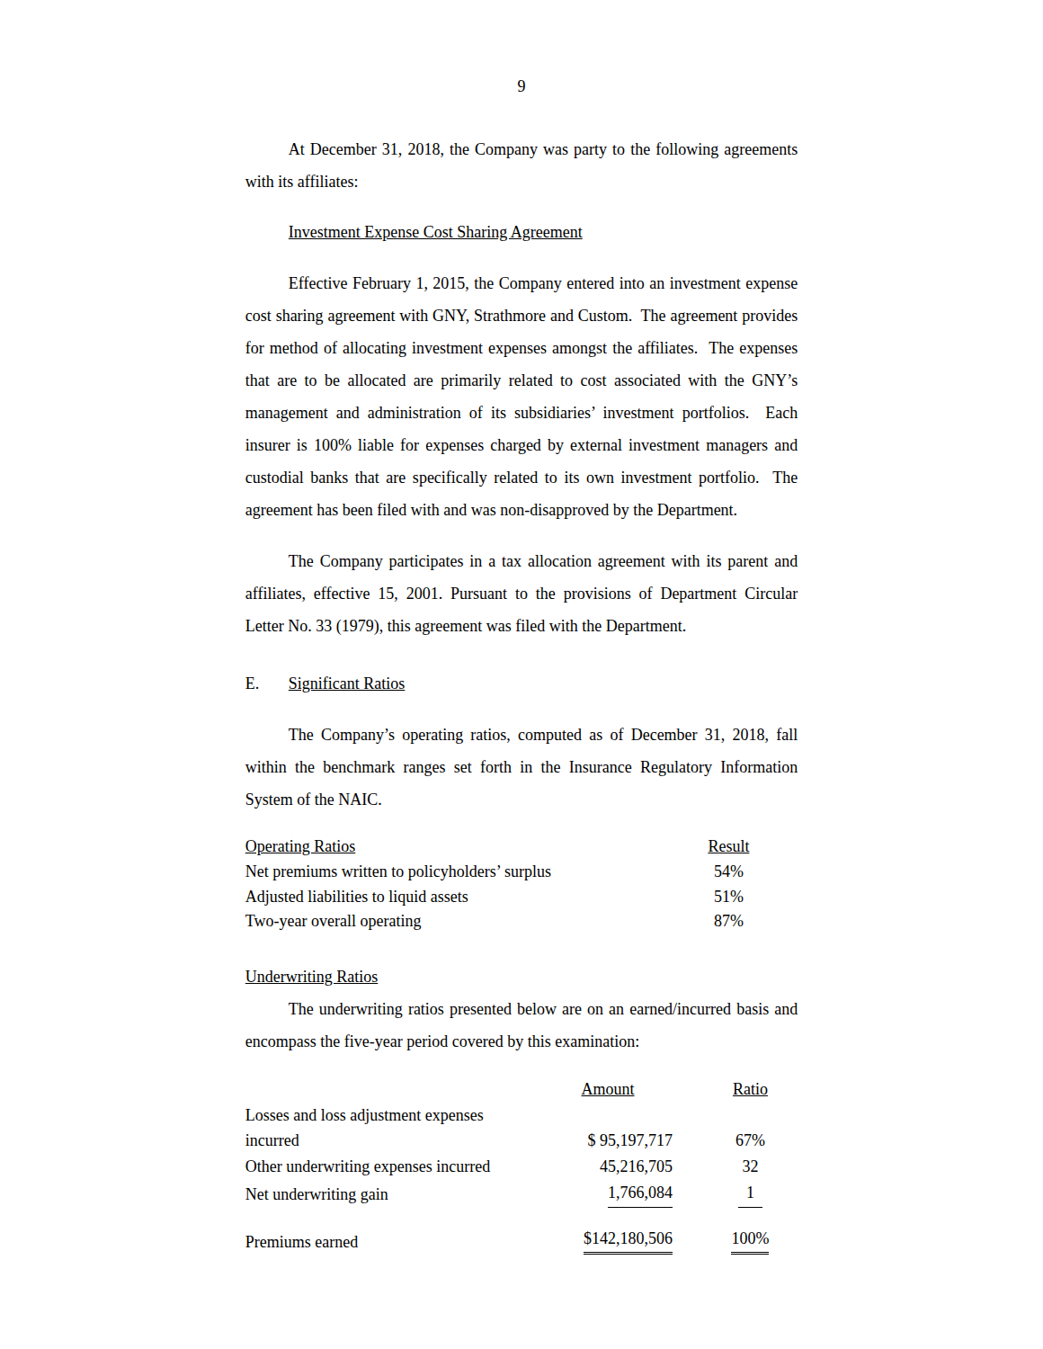9
At December 31, 2018, the Company was party to the following agreements with its affiliates:
Investment Expense Cost Sharing Agreement
Effective February 1, 2015, the Company entered into an investment expense cost sharing agreement with GNY, Strathmore and Custom. The agreement provides for method of allocating investment expenses amongst the affiliates. The expenses that are to be allocated are primarily related to cost associated with the GNY’s management and administration of its subsidiaries’ investment portfolios. Each insurer is 100% liable for expenses charged by external investment managers and custodial banks that are specifically related to its own investment portfolio. The agreement has been filed with and was non-disapproved by the Department.
The Company participates in a tax allocation agreement with its parent and affiliates, effective 15, 2001. Pursuant to the provisions of Department Circular Letter No. 33 (1979), this agreement was filed with the Department.
E.
Significant Ratios
The Company’s operating ratios, computed as of December 31, 2018, fall within the benchmark ranges set forth in the Insurance Regulatory Information System of the NAIC.
| Operating Ratios | Result |
| --- | --- |
| Net premiums written to policyholders’ surplus | 54% |
| Adjusted liabilities to liquid assets | 51% |
| Two-year overall operating | 87% |
Underwriting Ratios
The underwriting ratios presented below are on an earned/incurred basis and encompass the five-year period covered by this examination:
| | Amount | Ratio |
| --- | --- | --- |
| Losses and loss adjustment expenses incurred | $ 95,197,717 | 67% |
| Other underwriting expenses incurred | 45,216,705 | 32 |
| Net underwriting gain | 1,766,084 | 1 |
| Premiums earned | $142,180,506 | 100% |